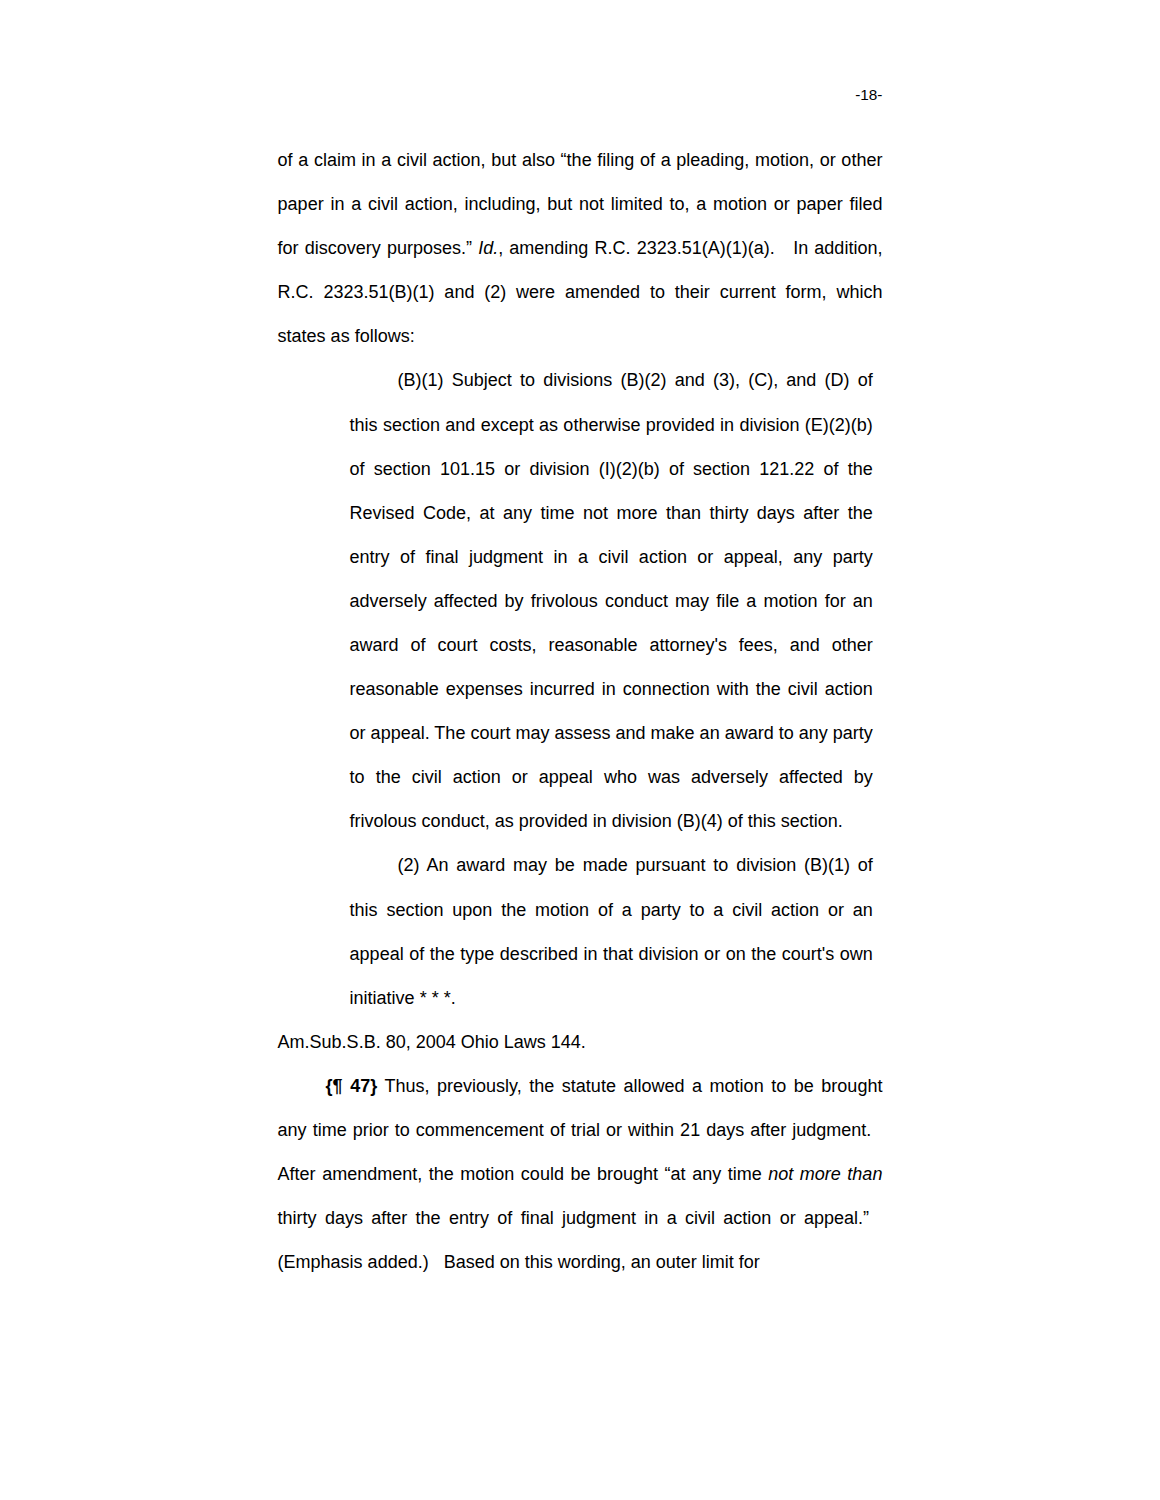-18-
of a claim in a civil action, but also “the filing of a pleading, motion, or other paper in a civil action, including, but not limited to, a motion or paper filed for discovery purposes.” Id., amending R.C. 2323.51(A)(1)(a). In addition, R.C. 2323.51(B)(1) and (2) were amended to their current form, which states as follows:
(B)(1) Subject to divisions (B)(2) and (3), (C), and (D) of this section and except as otherwise provided in division (E)(2)(b) of section 101.15 or division (I)(2)(b) of section 121.22 of the Revised Code, at any time not more than thirty days after the entry of final judgment in a civil action or appeal, any party adversely affected by frivolous conduct may file a motion for an award of court costs, reasonable attorney's fees, and other reasonable expenses incurred in connection with the civil action or appeal. The court may assess and make an award to any party to the civil action or appeal who was adversely affected by frivolous conduct, as provided in division (B)(4) of this section.
(2) An award may be made pursuant to division (B)(1) of this section upon the motion of a party to a civil action or an appeal of the type described in that division or on the court's own initiative * * *.
Am.Sub.S.B. 80, 2004 Ohio Laws 144.
{¶ 47} Thus, previously, the statute allowed a motion to be brought any time prior to commencement of trial or within 21 days after judgment. After amendment, the motion could be brought “at any time not more than thirty days after the entry of final judgment in a civil action or appeal.” (Emphasis added.) Based on this wording, an outer limit for